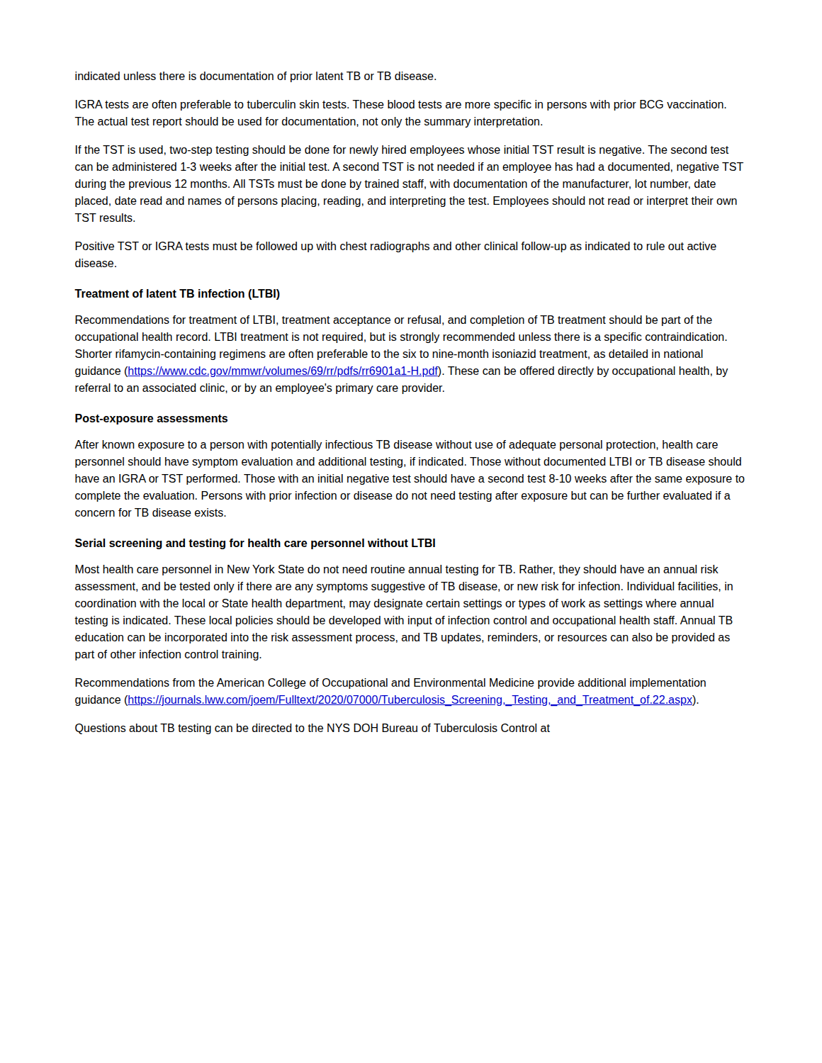indicated unless there is documentation of prior latent TB or TB disease.
IGRA tests are often preferable to tuberculin skin tests. These blood tests are more specific in persons with prior BCG vaccination. The actual test report should be used for documentation, not only the summary interpretation.
If the TST is used, two-step testing should be done for newly hired employees whose initial TST result is negative. The second test can be administered 1-3 weeks after the initial test. A second TST is not needed if an employee has had a documented, negative TST during the previous 12 months. All TSTs must be done by trained staff, with documentation of the manufacturer, lot number, date placed, date read and names of persons placing, reading, and interpreting the test. Employees should not read or interpret their own TST results.
Positive TST or IGRA tests must be followed up with chest radiographs and other clinical follow-up as indicated to rule out active disease.
Treatment of latent TB infection (LTBI)
Recommendations for treatment of LTBI, treatment acceptance or refusal, and completion of TB treatment should be part of the occupational health record. LTBI treatment is not required, but is strongly recommended unless there is a specific contraindication. Shorter rifamycin-containing regimens are often preferable to the six to nine-month isoniazid treatment, as detailed in national guidance (https://www.cdc.gov/mmwr/volumes/69/rr/pdfs/rr6901a1-H.pdf). These can be offered directly by occupational health, by referral to an associated clinic, or by an employee's primary care provider.
Post-exposure assessments
After known exposure to a person with potentially infectious TB disease without use of adequate personal protection, health care personnel should have symptom evaluation and additional testing, if indicated. Those without documented LTBI or TB disease should have an IGRA or TST performed. Those with an initial negative test should have a second test 8-10 weeks after the same exposure to complete the evaluation. Persons with prior infection or disease do not need testing after exposure but can be further evaluated if a concern for TB disease exists.
Serial screening and testing for health care personnel without LTBI
Most health care personnel in New York State do not need routine annual testing for TB. Rather, they should have an annual risk assessment, and be tested only if there are any symptoms suggestive of TB disease, or new risk for infection. Individual facilities, in coordination with the local or State health department, may designate certain settings or types of work as settings where annual testing is indicated. These local policies should be developed with input of infection control and occupational health staff. Annual TB education can be incorporated into the risk assessment process, and TB updates, reminders, or resources can also be provided as part of other infection control training.
Recommendations from the American College of Occupational and Environmental Medicine provide additional implementation guidance (https://journals.lww.com/joem/Fulltext/2020/07000/Tuberculosis_Screening,_Testing,_and_Treatment_of.22.aspx).
Questions about TB testing can be directed to the NYS DOH Bureau of Tuberculosis Control at